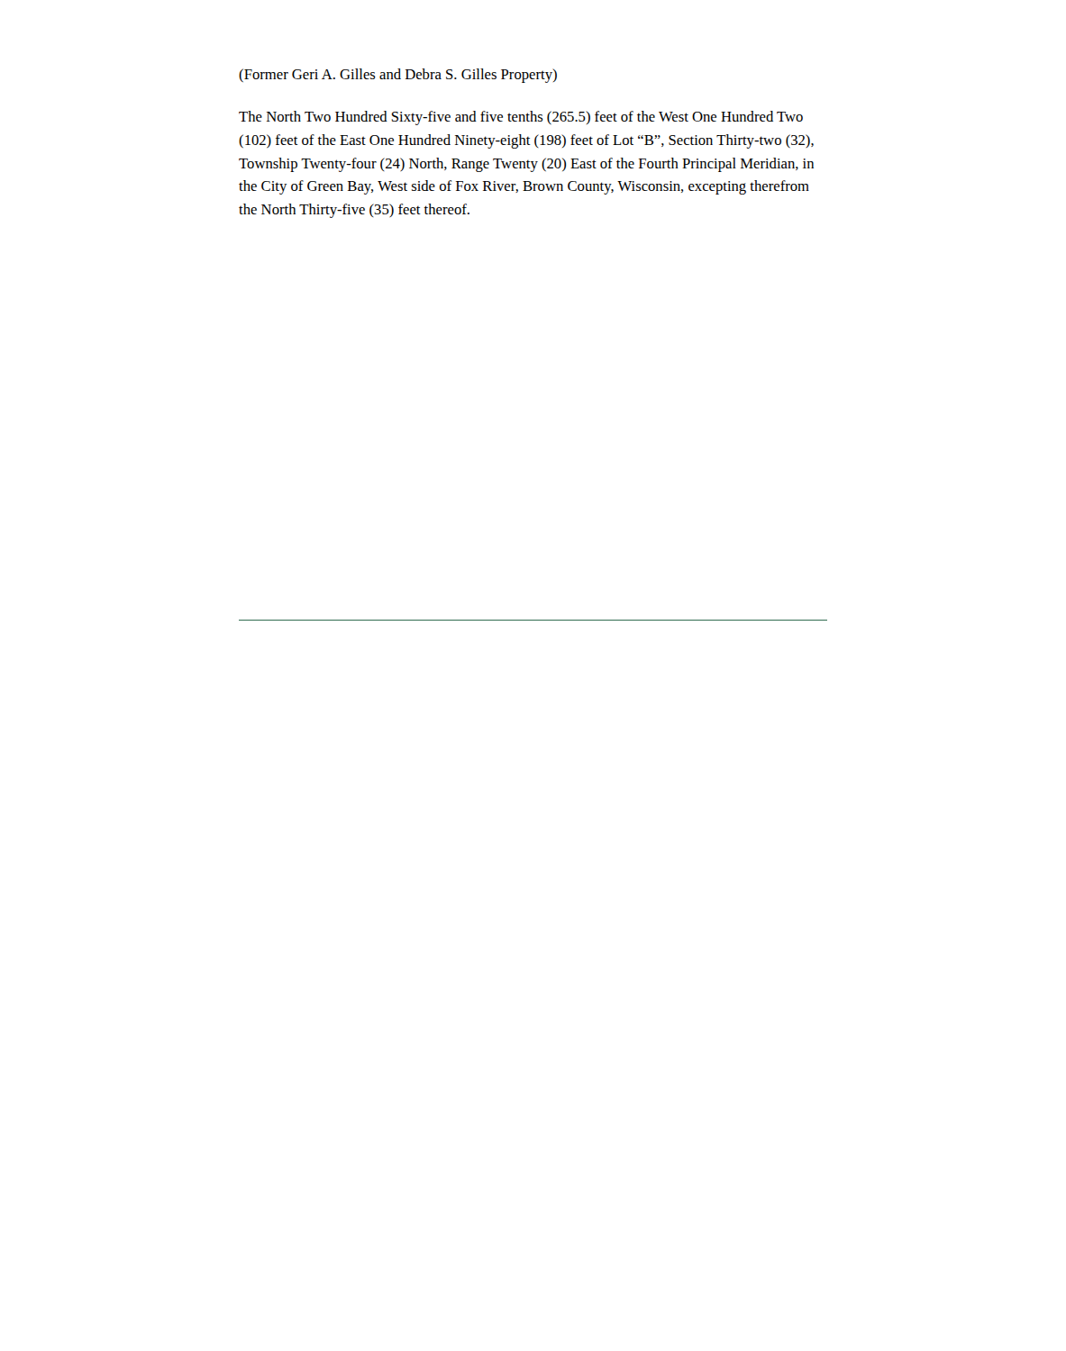(Former Geri A. Gilles and Debra S. Gilles Property)
The North Two Hundred Sixty-five and five tenths (265.5) feet of the West One Hundred Two (102) feet of the East One Hundred Ninety-eight (198) feet of Lot “B”, Section Thirty-two (32), Township Twenty-four (24) North, Range Twenty (20) East of the Fourth Principal Meridian, in the City of Green Bay, West side of Fox River, Brown County, Wisconsin, excepting therefrom the North Thirty-five (35) feet thereof.